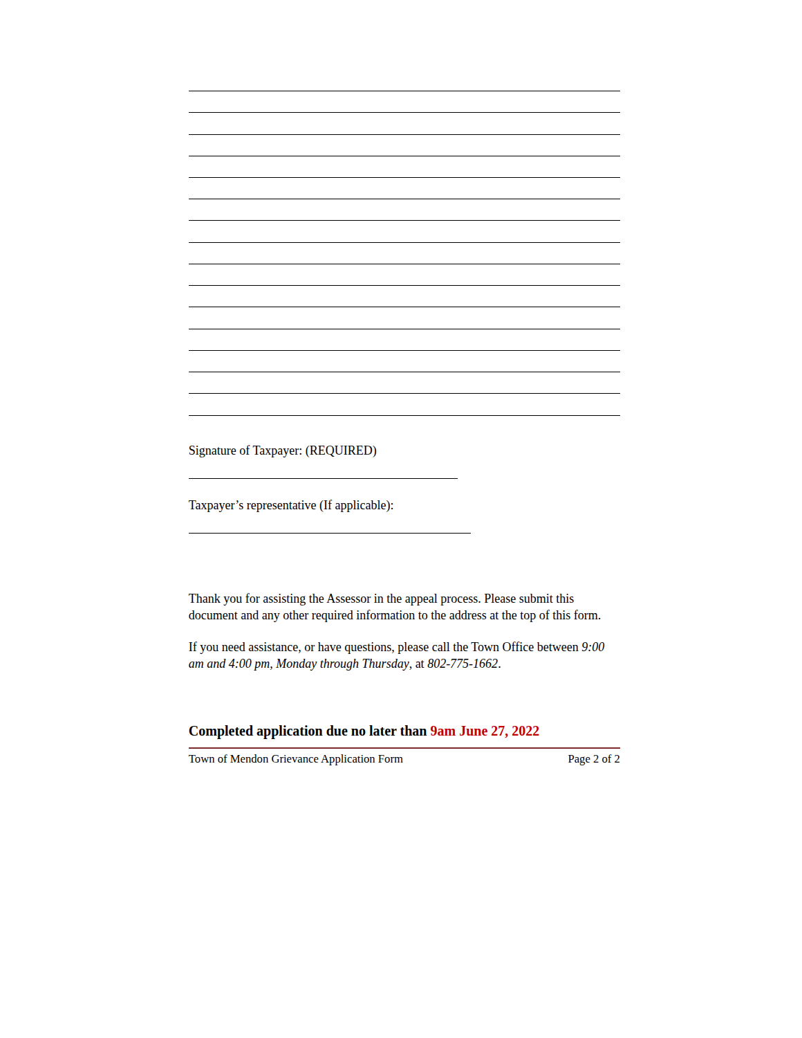Signature of Taxpayer: (REQUIRED)
Taxpayer’s representative (If applicable):
Thank you for assisting the Assessor in the appeal process. Please submit this document and any other required information to the address at the top of this form.
If you need assistance, or have questions, please call the Town Office between 9:00 am and 4:00 pm, Monday through Thursday, at 802-775-1662.
Completed application due no later than 9am June 27, 2022
Town of Mendon Grievance Application Form Page 2 of 2